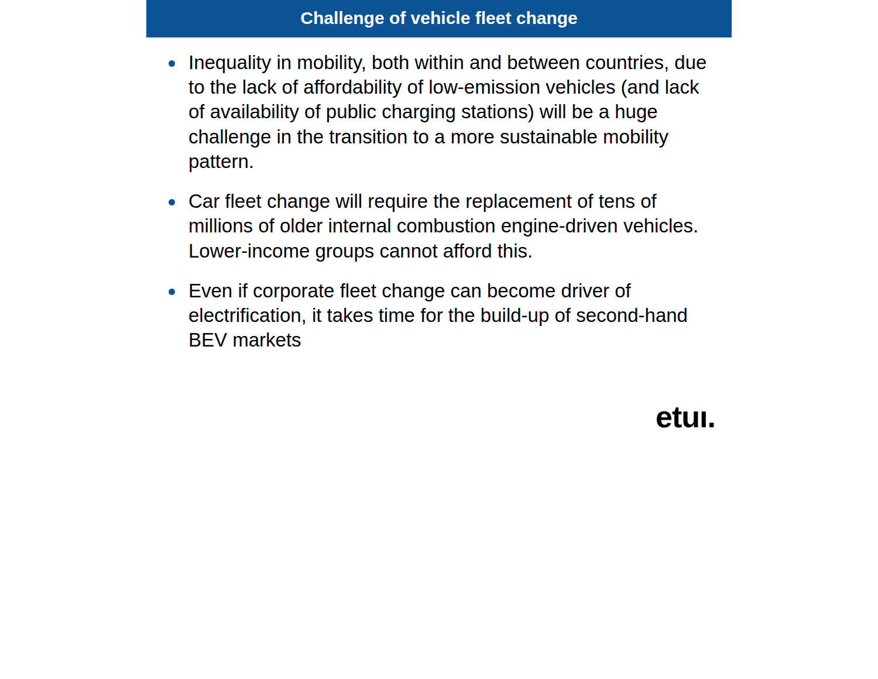Challenge of vehicle fleet change
Inequality in mobility, both within and between countries, due to the lack of affordability of low-emission vehicles (and lack of availability of public charging stations) will be a huge challenge in the transition to a more sustainable mobility pattern.
Car fleet change will require the replacement of tens of millions of older internal combustion engine-driven vehicles. Lower-income groups cannot afford this.
Even if corporate fleet change can become driver of electrification, it takes time for the build-up of second-hand BEV markets
etuı.